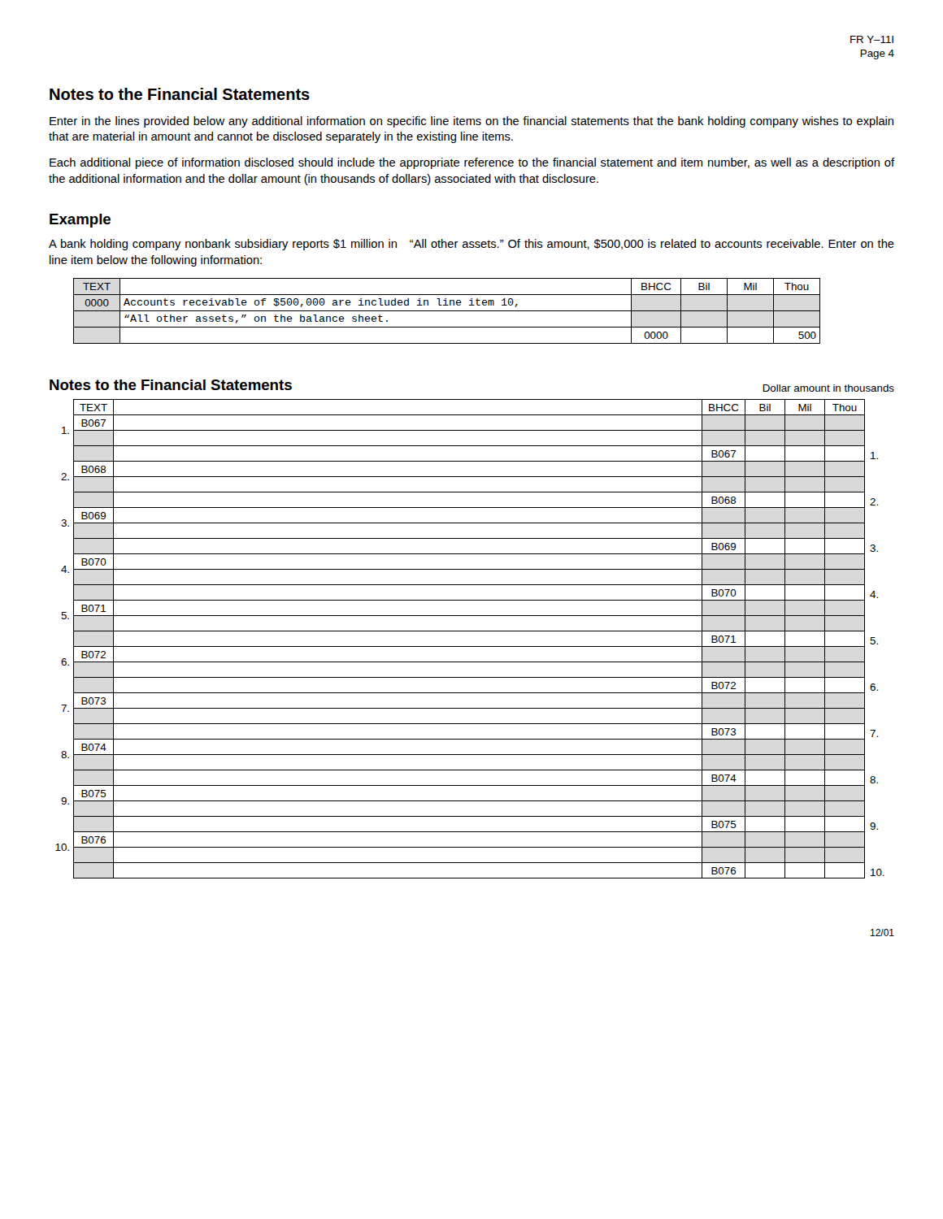FR Y–11I
Page 4
Notes to the Financial Statements
Enter in the lines provided below any additional information on specific line items on the financial statements that the bank holding company wishes to explain that are material in amount and cannot be disclosed separately in the existing line items.
Each additional piece of information disclosed should include the appropriate reference to the financial statement and item number, as well as a description of the additional information and the dollar amount (in thousands of dollars) associated with that disclosure.
Example
A bank holding company nonbank subsidiary reports $1 million in “All other assets.” Of this amount, $500,000 is related to accounts receivable. Enter on the line item below the following information:
| TEXT | | BHCC | Bil | Mil | Thou |
| 0000 | Accounts receivable of $500,000 are included in line item 10, | | | | |
| | “All other assets,” on the balance sheet. | | | | |
| | | 0000 | | | 500 |
Notes to the Financial Statements
Dollar amount in thousands
| | TEXT | | BHCC | Bil | Mil | Thou | |
| 1. | B067 | | | | | | |
| | | | B067 | | | | 1. |
| 2. | B068 | | | | | | |
| | | | B068 | | | | 2. |
| 3. | B069 | | | | | | |
| | | | B069 | | | | 3. |
| 4. | B070 | | | | | | |
| | | | B070 | | | | 4. |
| 5. | B071 | | | | | | |
| | | | B071 | | | | 5. |
| 6. | B072 | | | | | | |
| | | | B072 | | | | 6. |
| 7. | B073 | | | | | | |
| | | | B073 | | | | 7. |
| 8. | B074 | | | | | | |
| | | | B074 | | | | 8. |
| 9. | B075 | | | | | | |
| | | | B075 | | | | 9. |
| 10. | B076 | | | | | | |
| | | | B076 | | | | 10. |
12/01